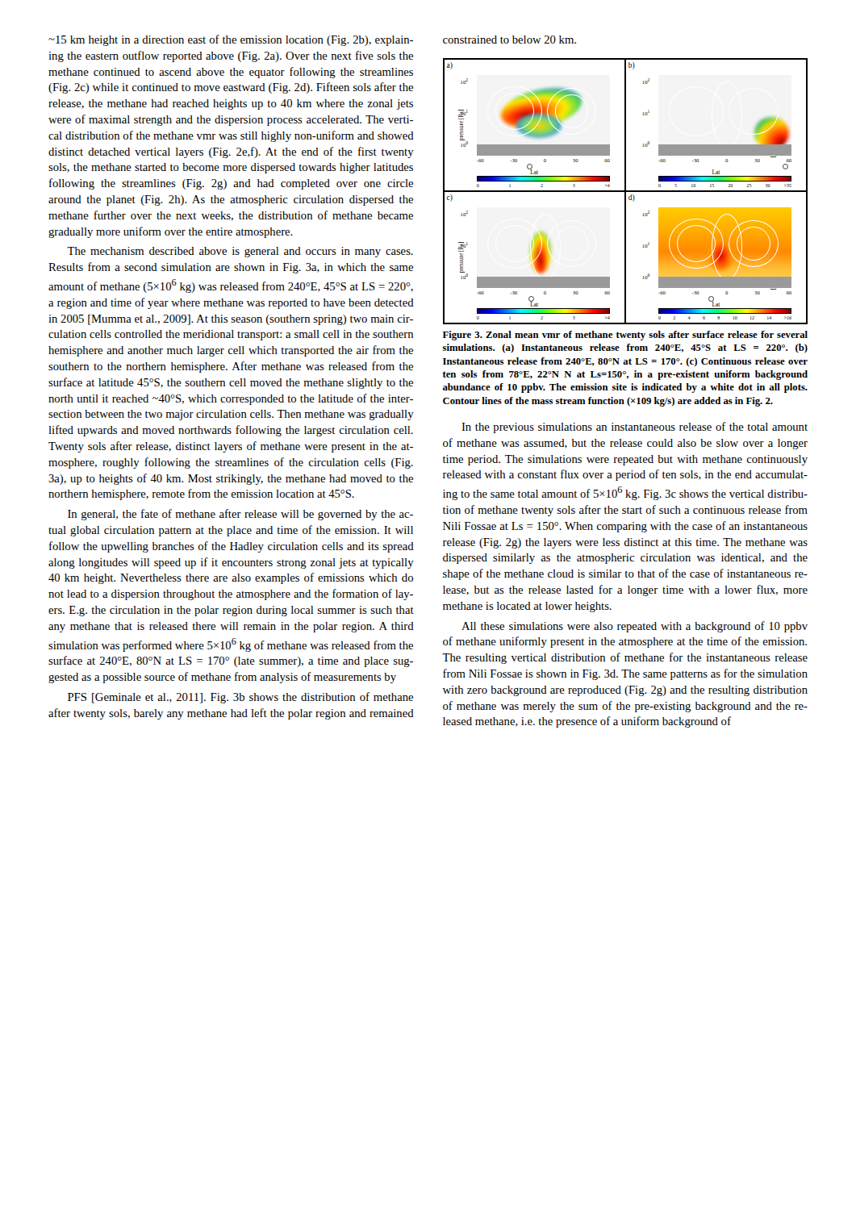~15 km height in a direction east of the emission location (Fig. 2b), explaining the eastern outflow reported above (Fig. 2a). Over the next five sols the methane continued to ascend above the equator following the streamlines (Fig. 2c) while it continued to move eastward (Fig. 2d). Fifteen sols after the release, the methane had reached heights up to 40 km where the zonal jets were of maximal strength and the dispersion process accelerated. The vertical distribution of the methane vmr was still highly non-uniform and showed distinct detached vertical layers (Fig. 2e,f). At the end of the first twenty sols, the methane started to become more dispersed towards higher latitudes following the streamlines (Fig. 2g) and had completed over one circle around the planet (Fig. 2h). As the atmospheric circulation dispersed the methane further over the next weeks, the distribution of methane became gradually more uniform over the entire atmosphere.
The mechanism described above is general and occurs in many cases. Results from a second simulation are shown in Fig. 3a, in which the same amount of methane (5×106 kg) was released from 240°E, 45°S at LS = 220°, a region and time of year where methane was reported to have been detected in 2005 [Mumma et al., 2009]. At this season (southern spring) two main circulation cells controlled the meridional transport: a small cell in the southern hemisphere and another much larger cell which transported the air from the southern to the northern hemisphere. After methane was released from the surface at latitude 45°S, the southern cell moved the methane slightly to the north until it reached ~40°S, which corresponded to the latitude of the intersection between the two major circulation cells. Then methane was gradually lifted upwards and moved northwards following the largest circulation cell. Twenty sols after release, distinct layers of methane were present in the atmosphere, roughly following the streamlines of the circulation cells (Fig. 3a), up to heights of 40 km. Most strikingly, the methane had moved to the northern hemisphere, remote from the emission location at 45°S.
In general, the fate of methane after release will be governed by the actual global circulation pattern at the place and time of the emission. It will follow the upwelling branches of the Hadley circulation cells and its spread along longitudes will speed up if it encounters strong zonal jets at typically 40 km height. Nevertheless there are also examples of emissions which do not lead to a dispersion throughout the atmosphere and the formation of layers. E.g. the circulation in the polar region during local summer is such that any methane that is released there will remain in the polar region. A third simulation was performed where 5×106 kg of methane was released from the surface at 240°E, 80°N at LS = 170° (late summer), a time and place suggested as a possible source of methane from analysis of measurements by
PFS [Geminale et al., 2011]. Fig. 3b shows the distribution of methane after twenty sols, barely any methane had left the polar region and remained constrained to below 20 km.
a) pressure [Pa] 102 101 100
-60-3003060
Lat
0123>4
[ppbv]
b) altitude above MOLA [km] 102 101 100
-60-3003060
Lat
051015202530>35
[ppbv]
c) pressure [Pa] 102 101 100
-60-3003060
Lat
0123>4
[ppbv]
d) altitude above MOLA [km] 102 101 100
-60-3003060
Lat
02468101214>16
[ppbv]
Figure 3. Zonal mean vmr of methane twenty sols after surface release for several simulations. (a) Instantaneous release from 240°E, 45°S at LS = 220°. (b) Instantaneous release from 240°E, 80°N at LS = 170°. (c) Continuous release over ten sols from 78°E, 22°N N at Ls=150°, in a pre-existent uniform background abundance of 10 ppbv. The emission site is indicated by a white dot in all plots. Contour lines of the mass stream function (×109 kg/s) are added as in Fig. 2.
In the previous simulations an instantaneous release of the total amount of methane was assumed, but the release could also be slow over a longer time period. The simulations were repeated but with methane continuously released with a constant flux over a period of ten sols, in the end accumulating to the same total amount of 5×106 kg. Fig. 3c shows the vertical distribution of methane twenty sols after the start of such a continuous release from Nili Fossae at Ls = 150°. When comparing with the case of an instantaneous release (Fig. 2g) the layers were less distinct at this time. The methane was dispersed similarly as the atmospheric circulation was identical, and the shape of the methane cloud is similar to that of the case of instantaneous release, but as the release lasted for a longer time with a lower flux, more methane is located at lower heights.
All these simulations were also repeated with a background of 10 ppbv of methane uniformly present in the atmosphere at the time of the emission. The resulting vertical distribution of methane for the instantaneous release from Nili Fossae is shown in Fig. 3d. The same patterns as for the simulation with zero background are reproduced (Fig. 2g) and the resulting distribution of methane was merely the sum of the pre-existing background and the released methane, i.e. the presence of a uniform background of